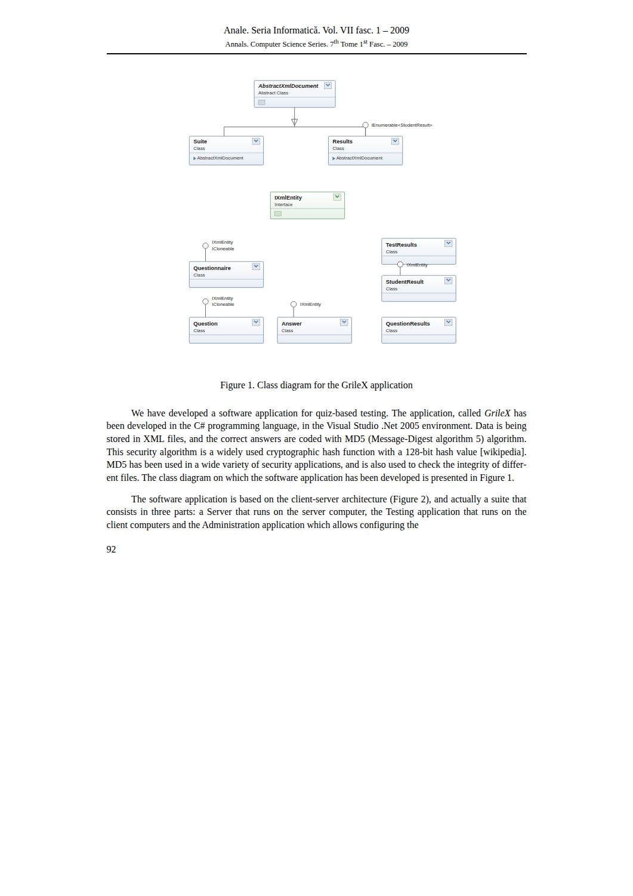Anale. Seria Informatică. Vol. VII fasc. 1 – 2009
Annals. Computer Science Series. 7th Tome 1st Fasc. – 2009
AbstractXmlDocument Abstract Class Suite Class AbstractXmlDocument Results Class AbstractXmlDocument IEnumerable<StudentResult> IXmlEntity Interface IXmlEntity ICloneable Questionnaire Class IXmlEntity ICloneable Question Class IXmlEntity Answer Class TestResults Class IXmlEntity StudentResult Class QuestionResults Class
Figure 1. Class diagram for the GrileX application
We have developed a software application for quiz-based testing. The application, called GrileX has been developed in the C# programming language, in the Visual Studio .Net 2005 environment. Data is being stored in XML files, and the correct answers are coded with MD5 (Message-Digest algorithm 5) algorithm. This security algorithm is a widely used cryptographic hash function with a 128-bit hash value [wikipedia]. MD5 has been used in a wide variety of security applications, and is also used to check the integrity of different files. The class diagram on which the software application has been developed is presented in Figure 1.
The software application is based on the client-server architecture (Figure 2), and actually a suite that consists in three parts: a Server that runs on the server computer, the Testing application that runs on the client computers and the Administration application which allows configuring the
92